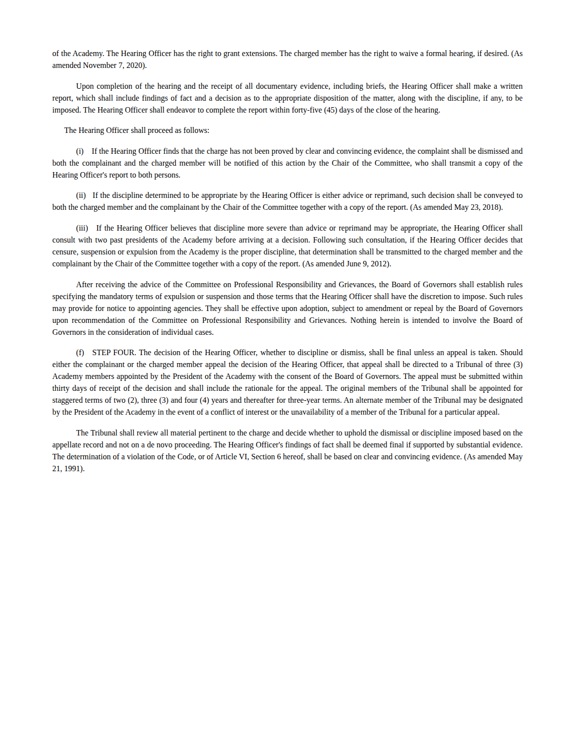of the Academy. The Hearing Officer has the right to grant extensions. The charged member has the right to waive a formal hearing, if desired. (As amended November 7, 2020).
Upon completion of the hearing and the receipt of all documentary evidence, including briefs, the Hearing Officer shall make a written report, which shall include findings of fact and a decision as to the appropriate disposition of the matter, along with the discipline, if any, to be imposed. The Hearing Officer shall endeavor to complete the report within forty-five (45) days of the close of the hearing.
The Hearing Officer shall proceed as follows:
(i) If the Hearing Officer finds that the charge has not been proved by clear and convincing evidence, the complaint shall be dismissed and both the complainant and the charged member will be notified of this action by the Chair of the Committee, who shall transmit a copy of the Hearing Officer's report to both persons.
(ii) If the discipline determined to be appropriate by the Hearing Officer is either advice or reprimand, such decision shall be conveyed to both the charged member and the complainant by the Chair of the Committee together with a copy of the report. (As amended May 23, 2018).
(iii) If the Hearing Officer believes that discipline more severe than advice or reprimand may be appropriate, the Hearing Officer shall consult with two past presidents of the Academy before arriving at a decision. Following such consultation, if the Hearing Officer decides that censure, suspension or expulsion from the Academy is the proper discipline, that determination shall be transmitted to the charged member and the complainant by the Chair of the Committee together with a copy of the report. (As amended June 9, 2012).
After receiving the advice of the Committee on Professional Responsibility and Grievances, the Board of Governors shall establish rules specifying the mandatory terms of expulsion or suspension and those terms that the Hearing Officer shall have the discretion to impose. Such rules may provide for notice to appointing agencies. They shall be effective upon adoption, subject to amendment or repeal by the Board of Governors upon recommendation of the Committee on Professional Responsibility and Grievances. Nothing herein is intended to involve the Board of Governors in the consideration of individual cases.
(f) STEP FOUR. The decision of the Hearing Officer, whether to discipline or dismiss, shall be final unless an appeal is taken. Should either the complainant or the charged member appeal the decision of the Hearing Officer, that appeal shall be directed to a Tribunal of three (3) Academy members appointed by the President of the Academy with the consent of the Board of Governors. The appeal must be submitted within thirty days of receipt of the decision and shall include the rationale for the appeal. The original members of the Tribunal shall be appointed for staggered terms of two (2), three (3) and four (4) years and thereafter for three-year terms. An alternate member of the Tribunal may be designated by the President of the Academy in the event of a conflict of interest or the unavailability of a member of the Tribunal for a particular appeal.
The Tribunal shall review all material pertinent to the charge and decide whether to uphold the dismissal or discipline imposed based on the appellate record and not on a de novo proceeding. The Hearing Officer's findings of fact shall be deemed final if supported by substantial evidence. The determination of a violation of the Code, or of Article VI, Section 6 hereof, shall be based on clear and convincing evidence. (As amended May 21, 1991).